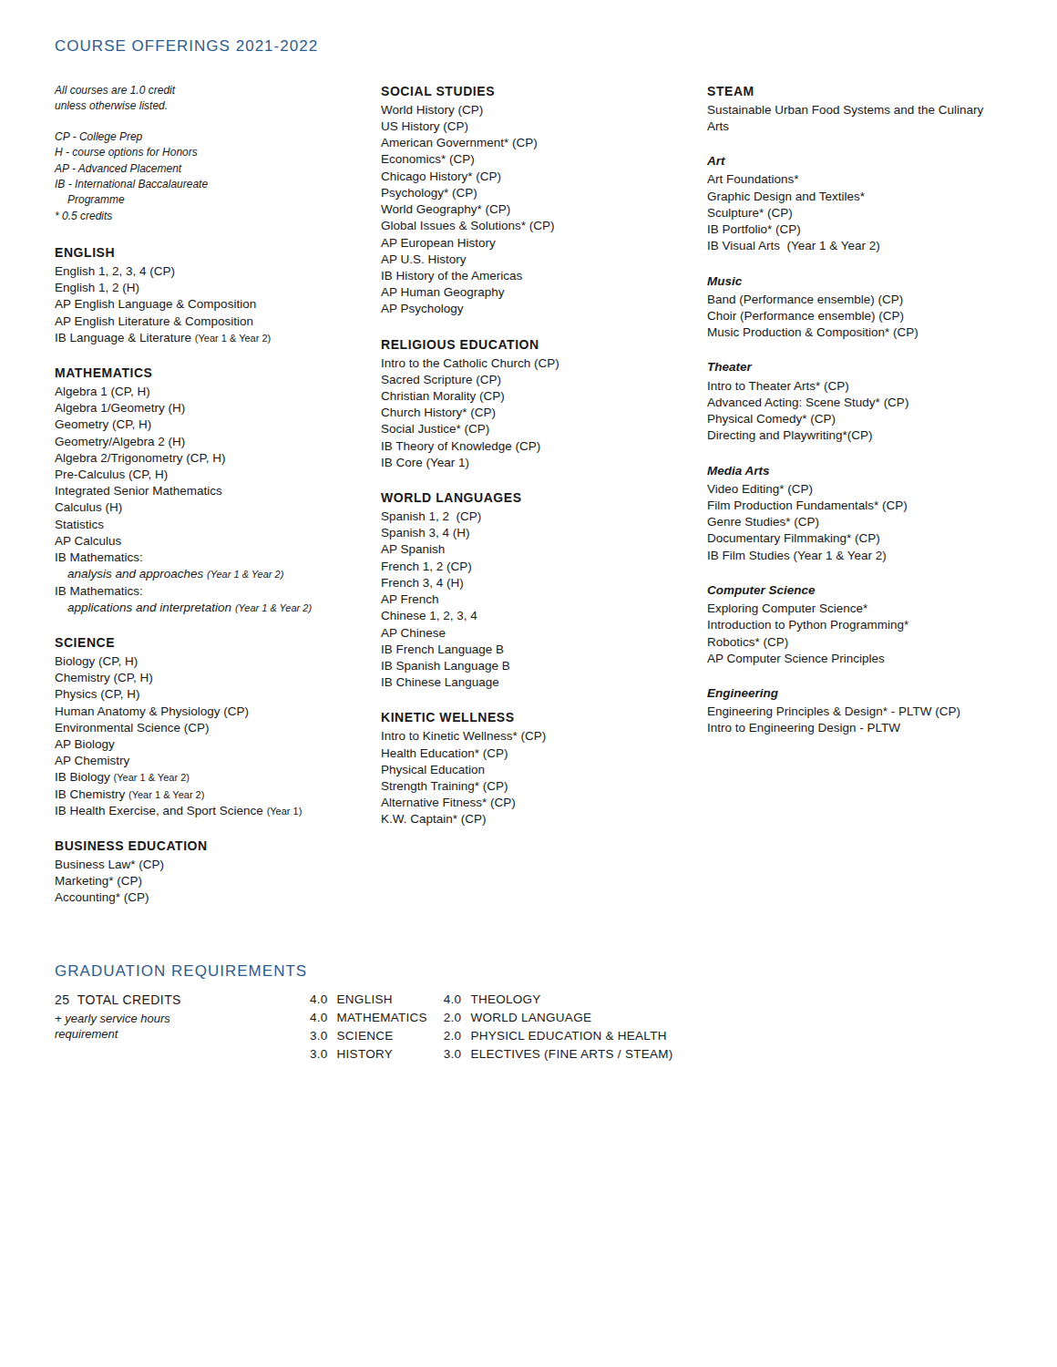Course Offerings 2021-2022
All courses are 1.0 credit
unless otherwise listed.
CP - College Prep
H - course options for Honors
AP - Advanced Placement
IB - International Baccalaureate Programme * 0.5 credits
English
English 1, 2, 3, 4 (CP)
English 1, 2 (H)
AP English Language & Composition
AP English Literature & Composition
IB Language & Literature (Year 1 & Year 2)
Mathematics
Algebra 1 (CP, H)
Algebra 1/Geometry (H)
Geometry (CP, H)
Geometry/Algebra 2 (H)
Algebra 2/Trigonometry (CP, H)
Pre-Calculus (CP, H)
Integrated Senior Mathematics
Calculus (H)
Statistics
AP Calculus
IB Mathematics: analysis and approaches (Year 1 & Year 2)
IB Mathematics: applications and interpretation (Year 1 & Year 2)
Science
Biology (CP, H)
Chemistry (CP, H)
Physics (CP, H)
Human Anatomy & Physiology (CP)
Environmental Science (CP)
AP Biology
AP Chemistry
IB Biology (Year 1 & Year 2)
IB Chemistry (Year 1 & Year 2)
IB Health Exercise, and Sport Science (Year 1)
Business Education
Business Law* (CP)
Marketing* (CP)
Accounting* (CP)
Social Studies
World History (CP)
US History (CP)
American Government* (CP)
Economics* (CP)
Chicago History* (CP)
Psychology* (CP)
World Geography* (CP)
Global Issues & Solutions* (CP)
AP European History
AP U.S. History
IB History of the Americas
AP Human Geography
AP Psychology
Religious Education
Intro to the Catholic Church (CP)
Sacred Scripture (CP)
Christian Morality (CP)
Church History* (CP)
Social Justice* (CP)
IB Theory of Knowledge (CP)
IB Core (Year 1)
World Languages
Spanish 1, 2 (CP)
Spanish 3, 4 (H)
AP Spanish
French 1, 2 (CP)
French 3, 4 (H)
AP French
Chinese 1, 2, 3, 4
AP Chinese
IB French Language B
IB Spanish Language B
IB Chinese Language
Kinetic Wellness
Intro to Kinetic Wellness* (CP)
Health Education* (CP)
Physical Education
Strength Training* (CP)
Alternative Fitness* (CP)
K.W. Captain* (CP)
STEAM
Sustainable Urban Food Systems and the Culinary Arts
Art
Art Foundations*
Graphic Design and Textiles*
Sculpture* (CP)
IB Portfolio* (CP)
IB Visual Arts (Year 1 & Year 2)
Music
Band (Performance ensemble) (CP)
Choir (Performance ensemble) (CP)
Music Production & Composition* (CP)
Theater
Intro to Theater Arts* (CP)
Advanced Acting: Scene Study* (CP)
Physical Comedy* (CP)
Directing and Playwriting*(CP)
Media Arts
Video Editing* (CP)
Film Production Fundamentals* (CP)
Genre Studies* (CP)
Documentary Filmmaking* (CP)
IB Film Studies (Year 1 & Year 2)
Computer Science
Exploring Computer Science*
Introduction to Python Programming*
Robotics* (CP)
AP Computer Science Principles
Engineering
Engineering Principles & Design* - PLTW (CP)
Intro to Engineering Design - PLTW
Graduation Requirements
25 TOTAL CREDITS
+ yearly service hours
requirement
| 4.0 | ENGLISH | 4.0 | THEOLOGY |
| 4.0 | MATHEMATICS | 2.0 | WORLD LANGUAGE |
| 3.0 | SCIENCE | 2.0 | PHYSICL EDUCATION & HEALTH |
| 3.0 | HISTORY | 3.0 | ELECTIVES (FINE ARTS / STEAM) |